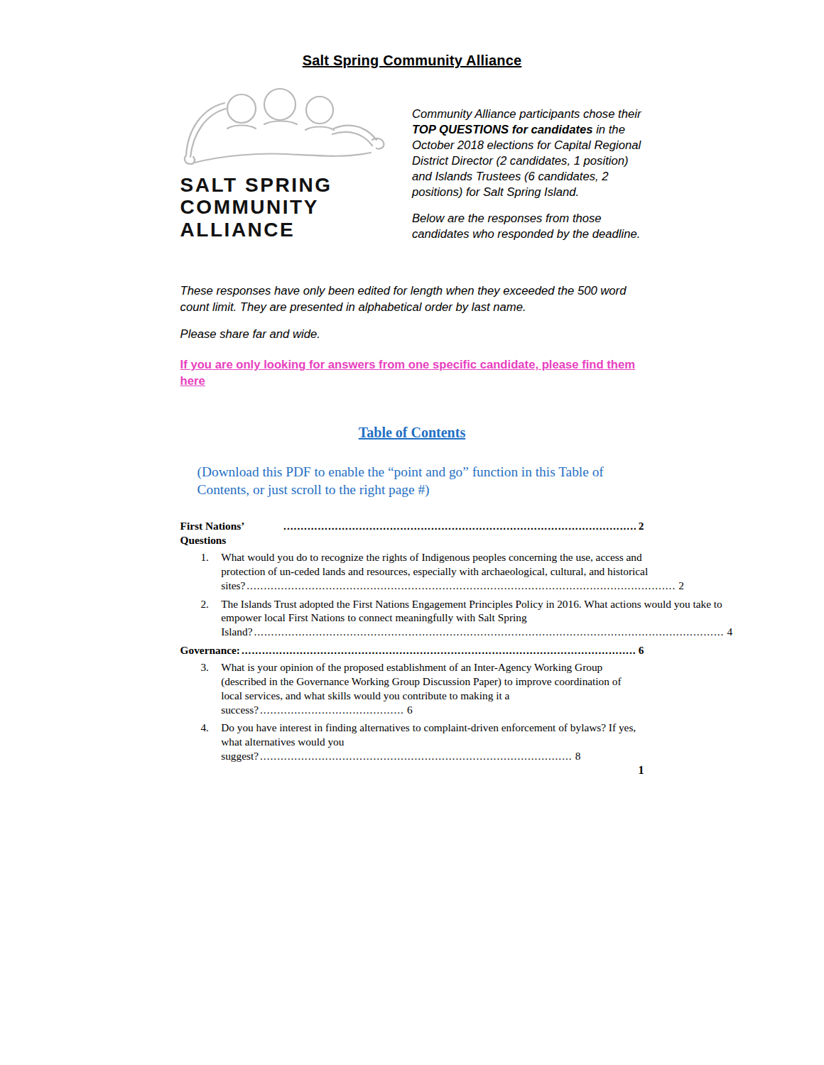Salt Spring Community Alliance
SALT SPRING
COMMUNITY
ALLIANCE
Community Alliance participants chose their TOP QUESTIONS for candidates in the October 2018 elections for Capital Regional District Director (2 candidates, 1 position) and Islands Trustees (6 candidates, 2 positions) for Salt Spring Island.
Below are the responses from those candidates who responded by the deadline.
These responses have only been edited for length when they exceeded the 500 word count limit. They are presented in alphabetical order by last name.
Please share far and wide.
If you are only looking for answers from one specific candidate, please find them here
Table of Contents
(Download this PDF to enable the “point and go” function in this Table of Contents, or just scroll to the right page #)
First Nations’ Questions ................................................................................................................. 2
1. What would you do to recognize the rights of Indigenous peoples concerning the use, access and protection of un-ceded lands and resources, especially with archaeological, cultural, and historical sites?............................................................................................................................. 2
2. The Islands Trust adopted the First Nations Engagement Principles Policy in 2016. What actions would you take to empower local First Nations to connect meaningfully with Salt Spring Island?......................................................................................................................................... 4
Governance: ............................................................................................................................. 6
3. What is your opinion of the proposed establishment of an Inter-Agency Working Group (described in the Governance Working Group Discussion Paper) to improve coordination of local services, and what skills would you contribute to making it a success?.......................................... 6
4. Do you have interest in finding alternatives to complaint-driven enforcement of bylaws? If yes, what alternatives would you suggest?........................................................................................... 8
1